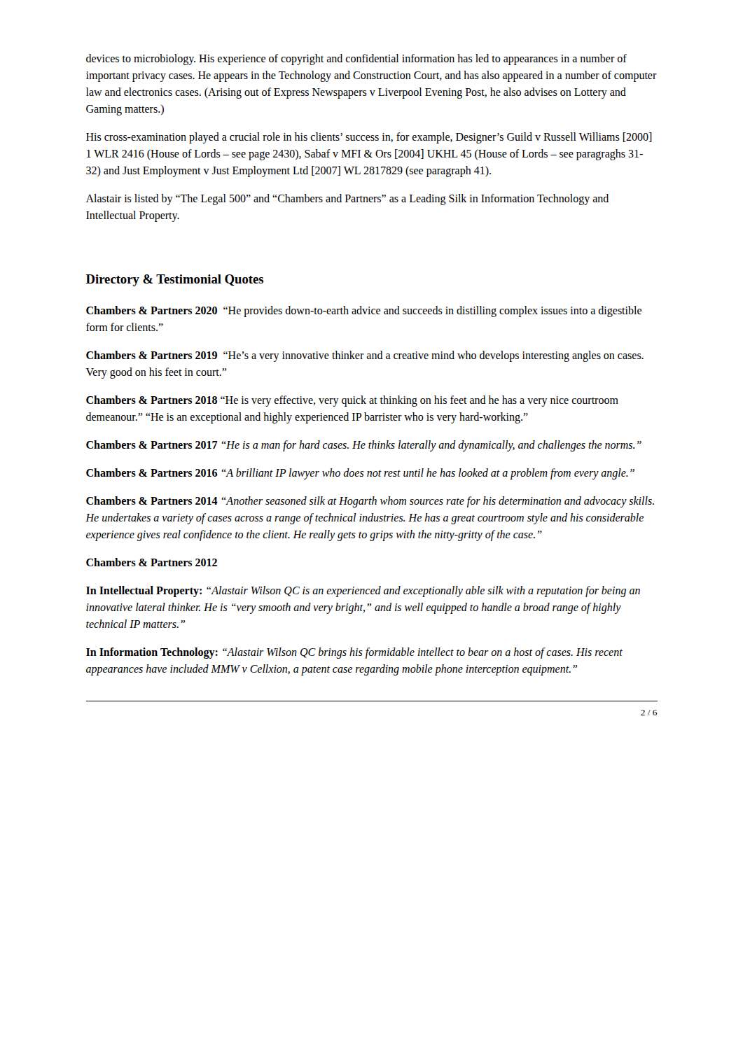devices to microbiology. His experience of copyright and confidential information has led to appearances in a number of important privacy cases. He appears in the Technology and Construction Court, and has also appeared in a number of computer law and electronics cases. (Arising out of Express Newspapers v Liverpool Evening Post, he also advises on Lottery and Gaming matters.)
His cross-examination played a crucial role in his clients’ success in, for example, Designer’s Guild v Russell Williams [2000] 1 WLR 2416 (House of Lords – see page 2430), Sabaf v MFI & Ors [2004] UKHL 45 (House of Lords – see paragraghs 31-32) and Just Employment v Just Employment Ltd [2007] WL 2817829 (see paragraph 41).
Alastair is listed by “The Legal 500” and “Chambers and Partners” as a Leading Silk in Information Technology and Intellectual Property.
Directory & Testimonial Quotes
Chambers & Partners 2020 “He provides down-to-earth advice and succeeds in distilling complex issues into a digestible form for clients.”
Chambers & Partners 2019 “He’s a very innovative thinker and a creative mind who develops interesting angles on cases. Very good on his feet in court.”
Chambers & Partners 2018 “He is very effective, very quick at thinking on his feet and he has a very nice courtroom demeanour.” “He is an exceptional and highly experienced IP barrister who is very hard-working.”
Chambers & Partners 2017 “He is a man for hard cases. He thinks laterally and dynamically, and challenges the norms.”
Chambers & Partners 2016 “A brilliant IP lawyer who does not rest until he has looked at a problem from every angle.”
Chambers & Partners 2014 “Another seasoned silk at Hogarth whom sources rate for his determination and advocacy skills. He undertakes a variety of cases across a range of technical industries. He has a great courtroom style and his considerable experience gives real confidence to the client. He really gets to grips with the nitty-gritty of the case.”
Chambers & Partners 2012
In Intellectual Property: “Alastair Wilson QC is an experienced and exceptionally able silk with a reputation for being an innovative lateral thinker. He is “very smooth and very bright,” and is well equipped to handle a broad range of highly technical IP matters.”
In Information Technology: “Alastair Wilson QC brings his formidable intellect to bear on a host of cases. His recent appearances have included MMW v Cellxion, a patent case regarding mobile phone interception equipment.”
2 / 6